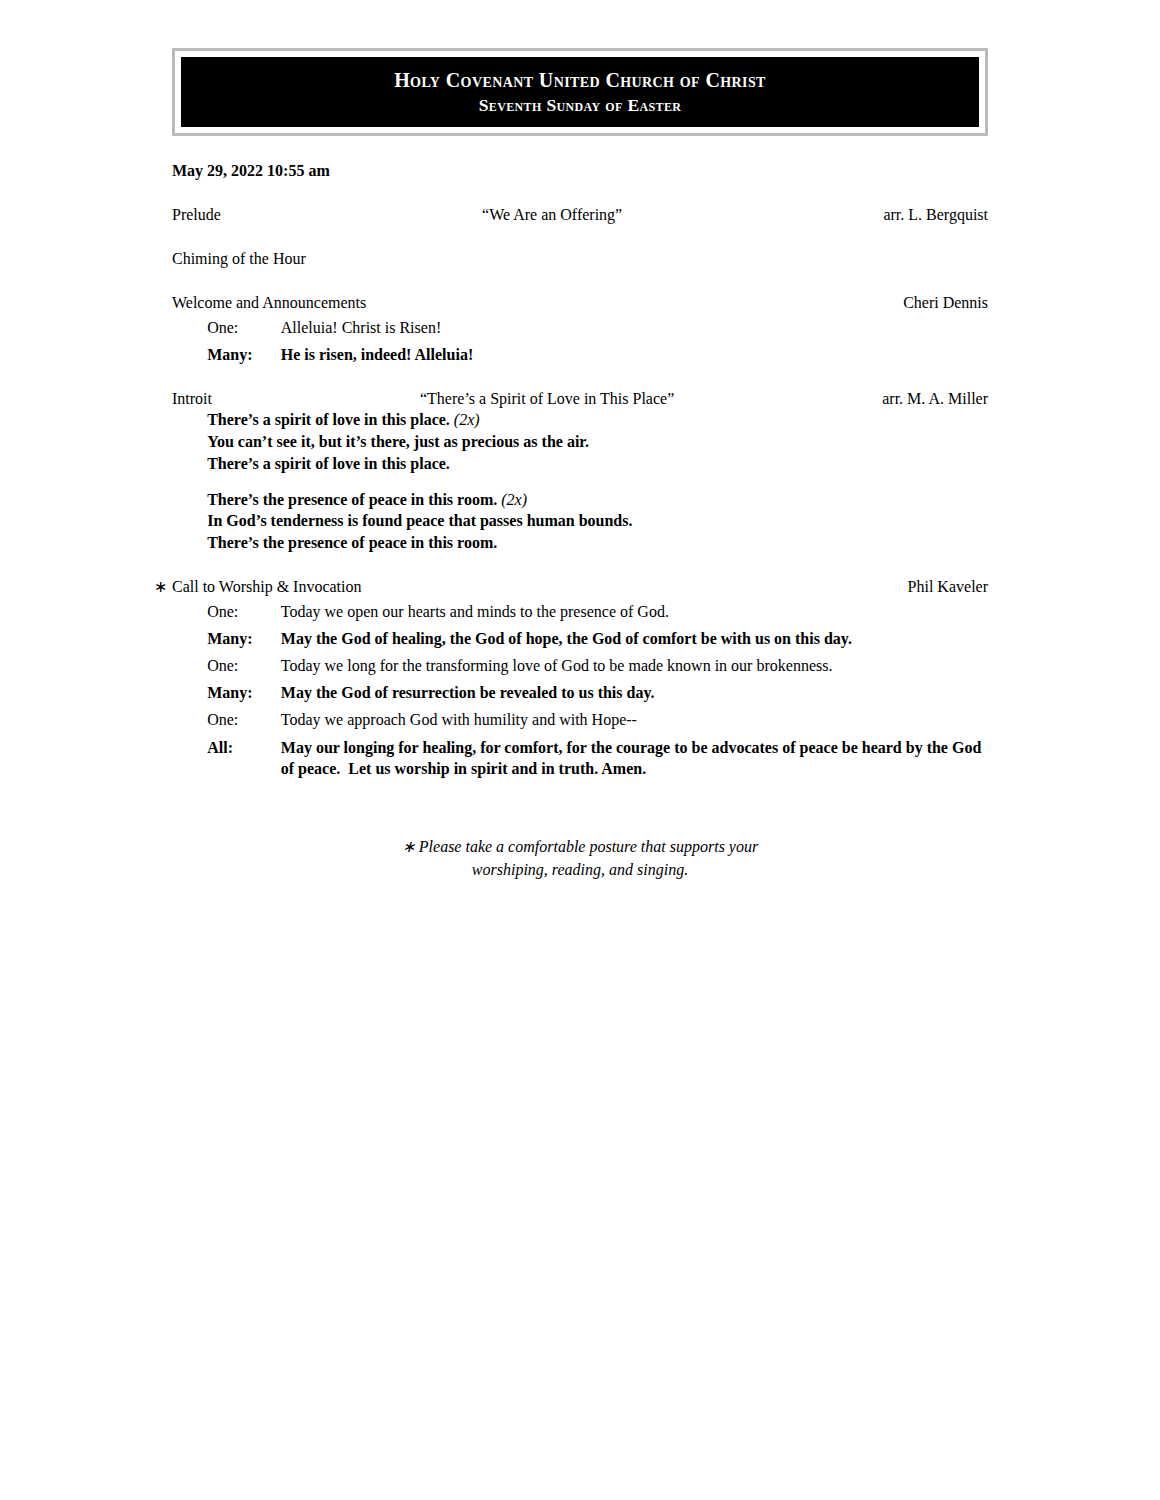Holy Covenant United Church of Christ
Seventh Sunday of Easter
May 29, 2022 10:55 am
Prelude “We Are an Offering” arr. L. Bergquist
Chiming of the Hour
Welcome and Announcements Cheri Dennis
One:
Alleluia! Christ is Risen!
Many:
He is risen, indeed! Alleluia!
Introit “There’s a Spirit of Love in This Place” arr. M. A. Miller
There’s a spirit of love in this place. (2x)
You can’t see it, but it’s there, just as precious as the air.
There’s a spirit of love in this place.
There’s the presence of peace in this room. (2x)
In God’s tenderness is found peace that passes human bounds.
There’s the presence of peace in this room.
Call to Worship & Invocation Phil Kaveler
One:
Today we open our hearts and minds to the presence of God.
Many:
May the God of healing, the God of hope, the God of comfort be with us on this day.
One:
Today we long for the transforming love of God to be made known in our brokenness.
Many:
May the God of resurrection be revealed to us this day.
One:
Today we approach God with humility and with Hope--
All:
May our longing for healing, for comfort, for the courage to be advocates of peace be heard by the God of peace. Let us worship in spirit and in truth. Amen.
∗ Please take a comfortable posture that supports your
worshiping, reading, and singing.